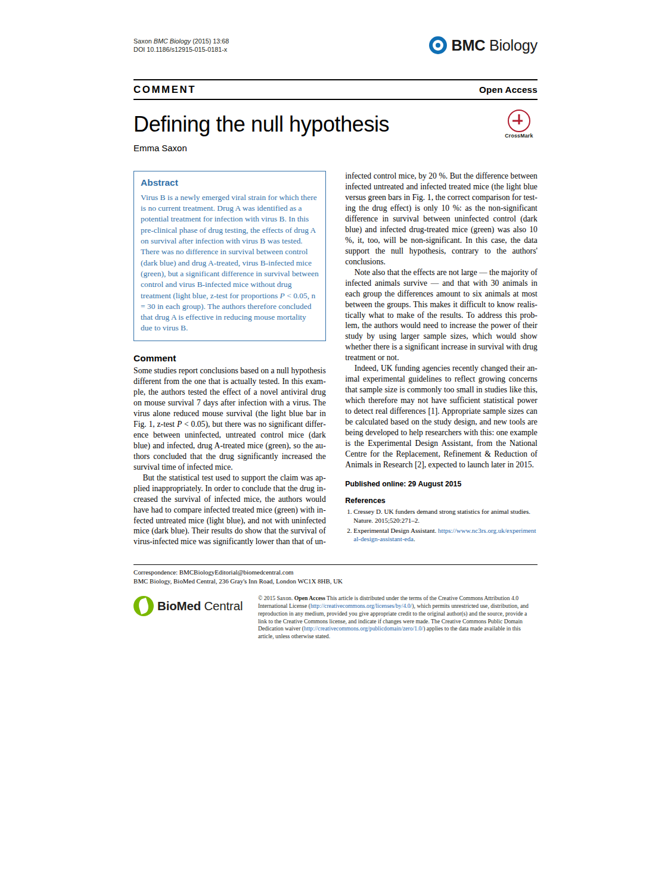Saxon BMC Biology (2015) 13:68
DOI 10.1186/s12915-015-0181-x
BMC Biology
COMMENT
Open Access
Defining the null hypothesis
Emma Saxon
CrossMark
Abstract
Virus B is a newly emerged viral strain for which there is no current treatment. Drug A was identified as a potential treatment for infection with virus B. In this pre-clinical phase of drug testing, the effects of drug A on survival after infection with virus B was tested. There was no difference in survival between control (dark blue) and drug A-treated, virus B-infected mice (green), but a significant difference in survival between control and virus B-infected mice without drug treatment (light blue, z-test for proportions P < 0.05, n = 30 in each group). The authors therefore concluded that drug A is effective in reducing mouse mortality due to virus B.
Comment
Some studies report conclusions based on a null hypothesis different from the one that is actually tested. In this example, the authors tested the effect of a novel antiviral drug on mouse survival 7 days after infection with a virus. The virus alone reduced mouse survival (the light blue bar in Fig. 1, z-test P < 0.05), but there was no significant difference between uninfected, untreated control mice (dark blue) and infected, drug A-treated mice (green), so the authors concluded that the drug significantly increased the survival time of infected mice.
But the statistical test used to support the claim was applied inappropriately. In order to conclude that the drug increased the survival of infected mice, the authors would have had to compare infected treated mice (green) with infected untreated mice (light blue), and not with uninfected mice (dark blue). Their results do show that the survival of virus-infected mice was significantly lower than that of uninfected control mice, by 20 %. But the difference between infected untreated and infected treated mice (the light blue versus green bars in Fig. 1, the correct comparison for testing the drug effect) is only 10 %: as the non-significant difference in survival between uninfected control (dark blue) and infected drug-treated mice (green) was also 10 %, it, too, will be non-significant. In this case, the data support the null hypothesis, contrary to the authors' conclusions.
Note also that the effects are not large — the majority of infected animals survive — and that with 30 animals in each group the differences amount to six animals at most between the groups. This makes it difficult to know realistically what to make of the results. To address this problem, the authors would need to increase the power of their study by using larger sample sizes, which would show whether there is a significant increase in survival with drug treatment or not.
Indeed, UK funding agencies recently changed their animal experimental guidelines to reflect growing concerns that sample size is commonly too small in studies like this, which therefore may not have sufficient statistical power to detect real differences [1]. Appropriate sample sizes can be calculated based on the study design, and new tools are being developed to help researchers with this: one example is the Experimental Design Assistant, from the National Centre for the Replacement, Refinement & Reduction of Animals in Research [2], expected to launch later in 2015.
Published online: 29 August 2015
References
Cressey D. UK funders demand strong statistics for animal studies. Nature. 2015;520:271–2.
Experimental Design Assistant. https://www.nc3rs.org.uk/experimental-design-assistant-eda.
Correspondence: BMCBiologyEditorial@biomedcentral.com
BMC Biology, BioMed Central, 236 Gray's Inn Road, London WC1X 8HB, UK
BioMed Central
© 2015 Saxon. Open Access This article is distributed under the terms of the Creative Commons Attribution 4.0 International License (http://creativecommons.org/licenses/by/4.0/), which permits unrestricted use, distribution, and reproduction in any medium, provided you give appropriate credit to the original author(s) and the source, provide a link to the Creative Commons license, and indicate if changes were made. The Creative Commons Public Domain Dedication waiver (http://creativecommons.org/publicdomain/zero/1.0/) applies to the data made available in this article, unless otherwise stated.